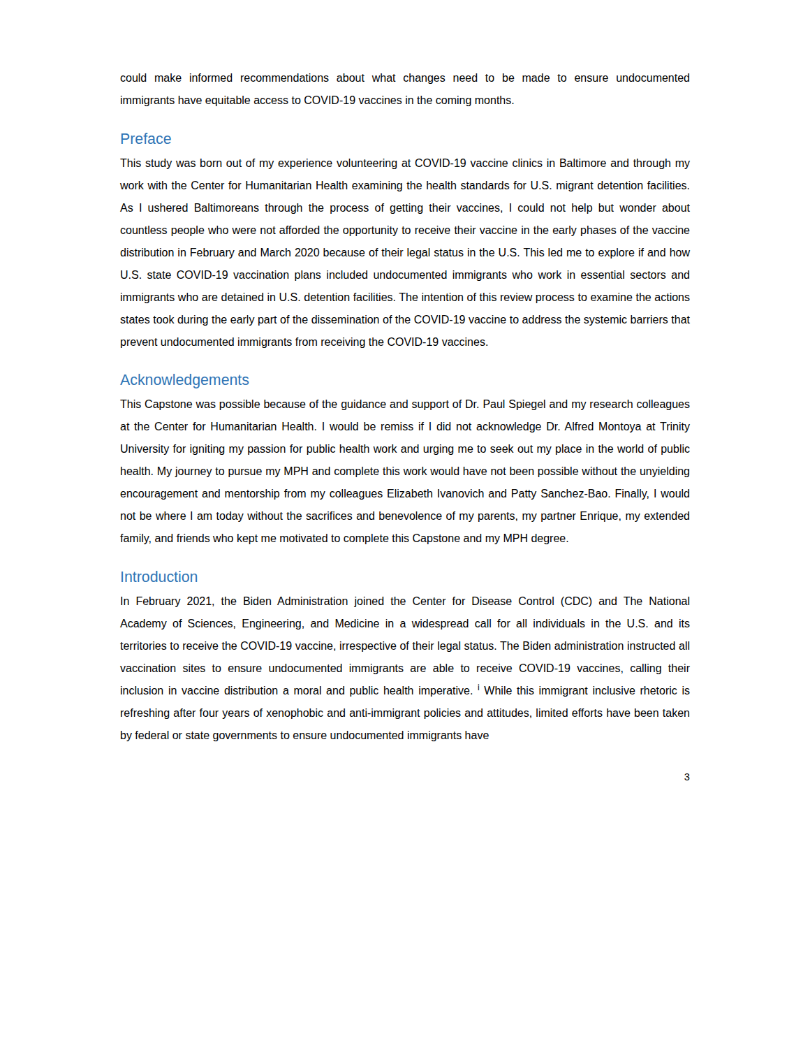could make informed recommendations about what changes need to be made to ensure undocumented immigrants have equitable access to COVID-19 vaccines in the coming months.
Preface
This study was born out of my experience volunteering at COVID-19 vaccine clinics in Baltimore and through my work with the Center for Humanitarian Health examining the health standards for U.S. migrant detention facilities. As I ushered Baltimoreans through the process of getting their vaccines, I could not help but wonder about countless people who were not afforded the opportunity to receive their vaccine in the early phases of the vaccine distribution in February and March 2020 because of their legal status in the U.S. This led me to explore if and how U.S. state COVID-19 vaccination plans included undocumented immigrants who work in essential sectors and immigrants who are detained in U.S. detention facilities. The intention of this review process to examine the actions states took during the early part of the dissemination of the COVID-19 vaccine to address the systemic barriers that prevent undocumented immigrants from receiving the COVID-19 vaccines.
Acknowledgements
This Capstone was possible because of the guidance and support of Dr. Paul Spiegel and my research colleagues at the Center for Humanitarian Health. I would be remiss if I did not acknowledge Dr. Alfred Montoya at Trinity University for igniting my passion for public health work and urging me to seek out my place in the world of public health. My journey to pursue my MPH and complete this work would have not been possible without the unyielding encouragement and mentorship from my colleagues Elizabeth Ivanovich and Patty Sanchez-Bao. Finally, I would not be where I am today without the sacrifices and benevolence of my parents, my partner Enrique, my extended family, and friends who kept me motivated to complete this Capstone and my MPH degree.
Introduction
In February 2021, the Biden Administration joined the Center for Disease Control (CDC) and The National Academy of Sciences, Engineering, and Medicine in a widespread call for all individuals in the U.S. and its territories to receive the COVID-19 vaccine, irrespective of their legal status. The Biden administration instructed all vaccination sites to ensure undocumented immigrants are able to receive COVID-19 vaccines, calling their inclusion in vaccine distribution a moral and public health imperative. i While this immigrant inclusive rhetoric is refreshing after four years of xenophobic and anti-immigrant policies and attitudes, limited efforts have been taken by federal or state governments to ensure undocumented immigrants have
3